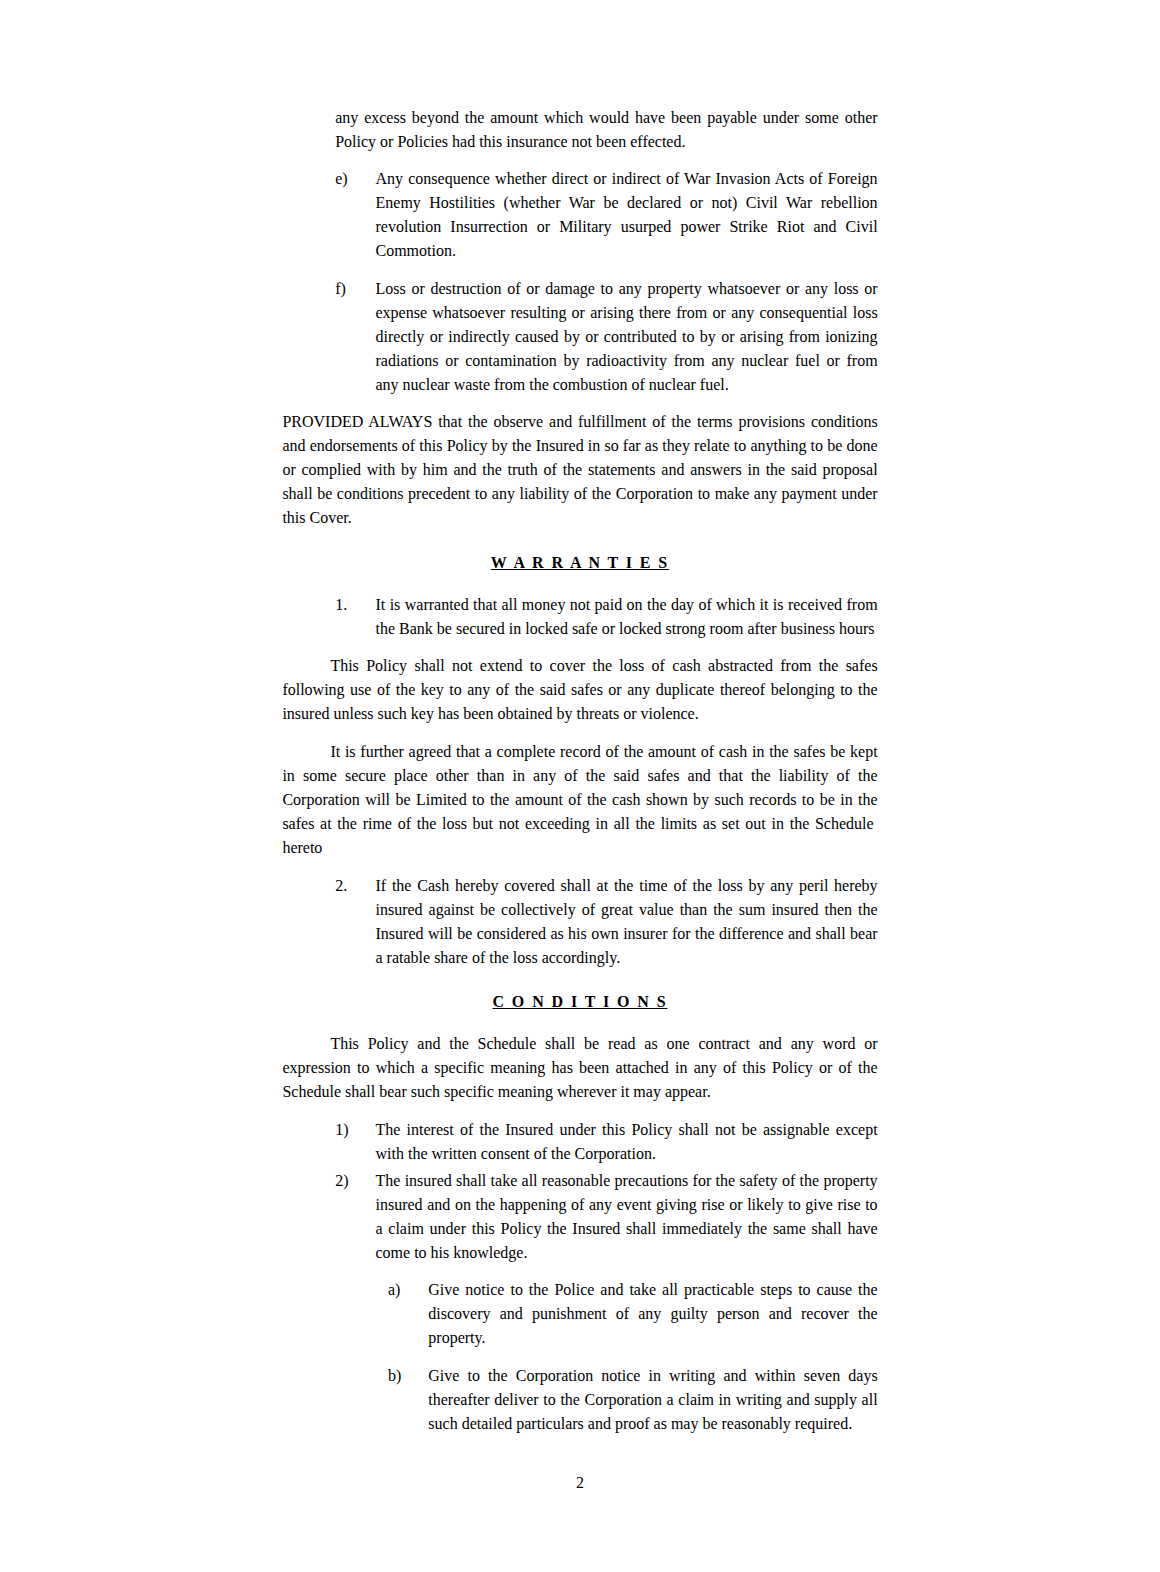any excess beyond the amount which would have been payable under some other Policy or Policies had this insurance not been effected.
e)
Any consequence whether direct or indirect of War Invasion Acts of Foreign Enemy Hostilities (whether War be declared or not) Civil War rebellion revolution Insurrection or Military usurped power Strike Riot and Civil Commotion.
f)
Loss or destruction of or damage to any property whatsoever or any loss or expense whatsoever resulting or arising there from or any consequential loss directly or indirectly caused by or contributed to by or arising from ionizing radiations or contamination by radioactivity from any nuclear fuel or from any nuclear waste from the combustion of nuclear fuel.
PROVIDED ALWAYS that the observe and fulfillment of the terms provisions conditions and endorsements of this Policy by the Insured in so far as they relate to anything to be done or complied with by him and the truth of the statements and answers in the said proposal shall be conditions precedent to any liability of the Corporation to make any payment under this Cover.
W A R R A N T I E S
1.
It is warranted that all money not paid on the day of which it is received from the Bank be secured in locked safe or locked strong room after business hours
This Policy shall not extend to cover the loss of cash abstracted from the safes following use of the key to any of the said safes or any duplicate thereof belonging to the insured unless such key has been obtained by threats or violence.
It is further agreed that a complete record of the amount of cash in the safes be kept in some secure place other than in any of the said safes and that the liability of the Corporation will be Limited to the amount of the cash shown by such records to be in the safes at the rime of the loss but not exceeding in all the limits as set out in the Schedule hereto
2.
If the Cash hereby covered shall at the time of the loss by any peril hereby insured against be collectively of great value than the sum insured then the Insured will be considered as his own insurer for the difference and shall bear a ratable share of the loss accordingly.
C O N D I T I O N S
This Policy and the Schedule shall be read as one contract and any word or expression to which a specific meaning has been attached in any of this Policy or of the Schedule shall bear such specific meaning wherever it may appear.
1)
The interest of the Insured under this Policy shall not be assignable except with the written consent of the Corporation.
2)
The insured shall take all reasonable precautions for the safety of the property insured and on the happening of any event giving rise or likely to give rise to a claim under this Policy the Insured shall immediately the same shall have come to his knowledge.
a)
Give notice to the Police and take all practicable steps to cause the discovery and punishment of any guilty person and recover the property.
b)
Give to the Corporation notice in writing and within seven days thereafter deliver to the Corporation a claim in writing and supply all such detailed particulars and proof as may be reasonably required.
2